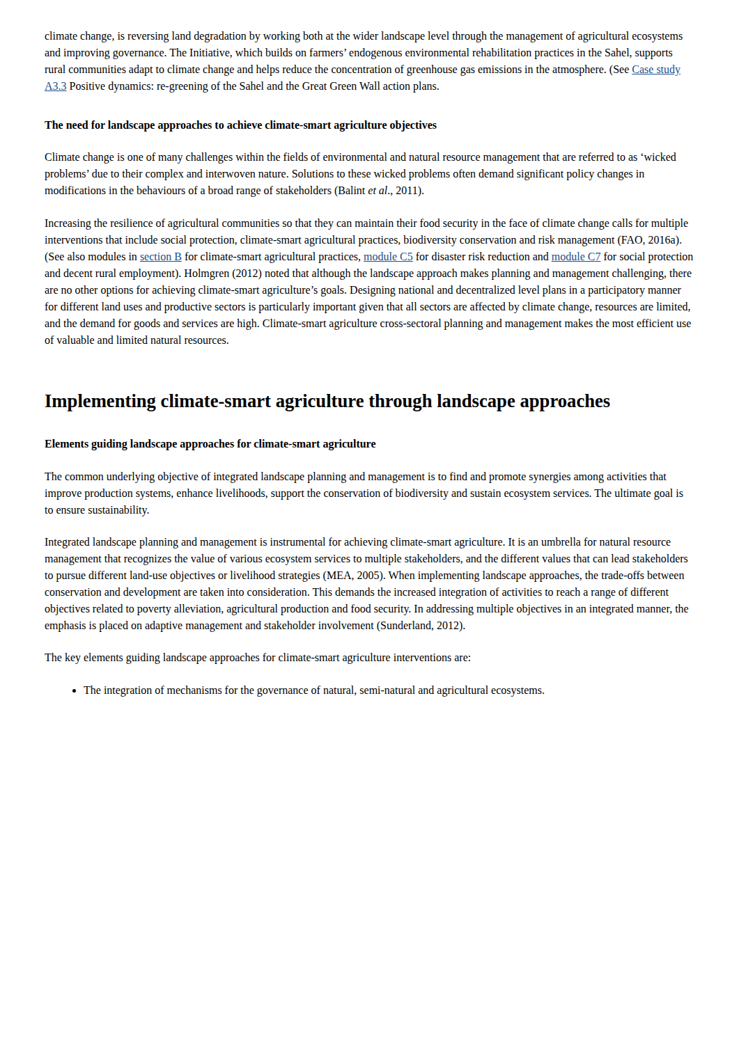climate change, is reversing land degradation by working both at the wider landscape level through the management of agricultural ecosystems and improving governance. The Initiative, which builds on farmers’ endogenous environmental rehabilitation practices in the Sahel, supports rural communities adapt to climate change and helps reduce the concentration of greenhouse gas emissions in the atmosphere. (See Case study A3.3 Positive dynamics: re-greening of the Sahel and the Great Green Wall action plans.
The need for landscape approaches to achieve climate-smart agriculture objectives
Climate change is one of many challenges within the fields of environmental and natural resource management that are referred to as ‘wicked problems’ due to their complex and interwoven nature. Solutions to these wicked problems often demand significant policy changes in modifications in the behaviours of a broad range of stakeholders (Balint et al., 2011).
Increasing the resilience of agricultural communities so that they can maintain their food security in the face of climate change calls for multiple interventions that include social protection, climate-smart agricultural practices, biodiversity conservation and risk management (FAO, 2016a). (See also modules in section B for climate-smart agricultural practices, module C5 for disaster risk reduction and module C7 for social protection and decent rural employment). Holmgren (2012) noted that although the landscape approach makes planning and management challenging, there are no other options for achieving climate-smart agriculture’s goals. Designing national and decentralized level plans in a participatory manner for different land uses and productive sectors is particularly important given that all sectors are affected by climate change, resources are limited, and the demand for goods and services are high. Climate-smart agriculture cross-sectoral planning and management makes the most efficient use of valuable and limited natural resources.
Implementing climate-smart agriculture through landscape approaches
Elements guiding landscape approaches for climate-smart agriculture
The common underlying objective of integrated landscape planning and management is to find and promote synergies among activities that improve production systems, enhance livelihoods, support the conservation of biodiversity and sustain ecosystem services. The ultimate goal is to ensure sustainability.
Integrated landscape planning and management is instrumental for achieving climate-smart agriculture. It is an umbrella for natural resource management that recognizes the value of various ecosystem services to multiple stakeholders, and the different values that can lead stakeholders to pursue different land-use objectives or livelihood strategies (MEA, 2005). When implementing landscape approaches, the trade-offs between conservation and development are taken into consideration. This demands the increased integration of activities to reach a range of different objectives related to poverty alleviation, agricultural production and food security. In addressing multiple objectives in an integrated manner, the emphasis is placed on adaptive management and stakeholder involvement (Sunderland, 2012).
The key elements guiding landscape approaches for climate-smart agriculture interventions are:
The integration of mechanisms for the governance of natural, semi-natural and agricultural ecosystems.